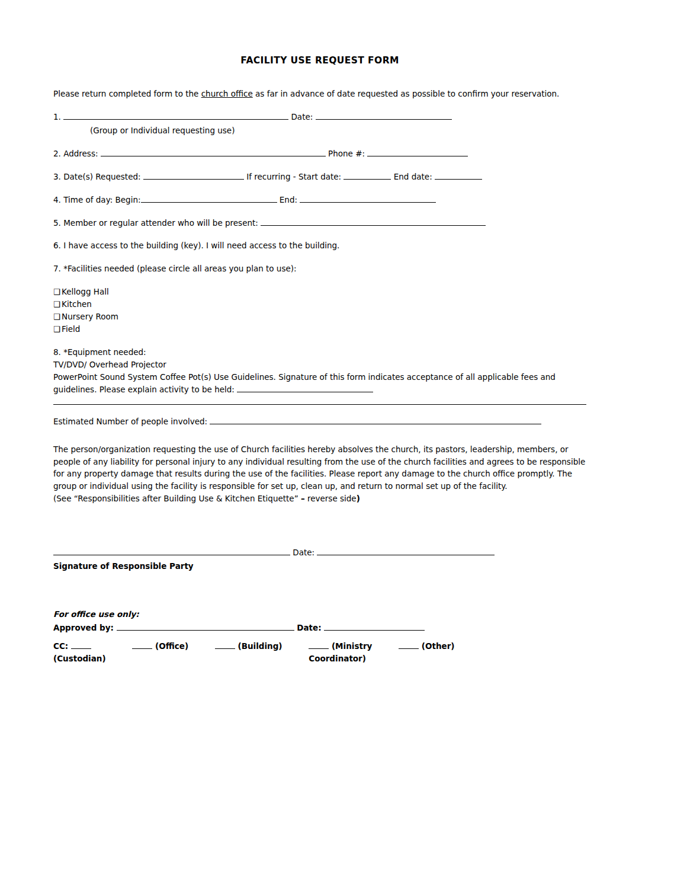FACILITY USE REQUEST FORM
Please return completed form to the church office as far in advance of date requested as possible to confirm your reservation.
1. Date: (Group or Individual requesting use)
2. Address: Phone #:
3. Date(s) Requested: If recurring - Start date: End date:
4. Time of day: Begin: End:
5. Member or regular attender who will be present:
6. I have access to the building (key). I will need access to the building.
7. *Facilities needed (please circle all areas you plan to use):
Kellogg Hall
Kitchen
Nursery Room
Field
8. *Equipment needed: TV/DVD/ Overhead Projector PowerPoint Sound System Coffee Pot(s) Use Guidelines. Signature of this form indicates acceptance of all applicable fees and guidelines. Please explain activity to be held:
Estimated Number of people involved:
The person/organization requesting the use of Church facilities hereby absolves the church, its pastors, leadership, members, or people of any liability for personal injury to any individual resulting from the use of the church facilities and agrees to be responsible for any property damage that results during the use of the facilities. Please report any damage to the church office promptly. The group or individual using the facility is responsible for set up, clean up, and return to normal set up of the facility.
(See “Responsibilities after Building Use & Kitchen Etiquette” – reverse side)
Date: Signature of Responsible Party
For office use only: Approved by: Date:
CC: (Custodian) (Office) (Building) (MinistryCoordinator) (Other)